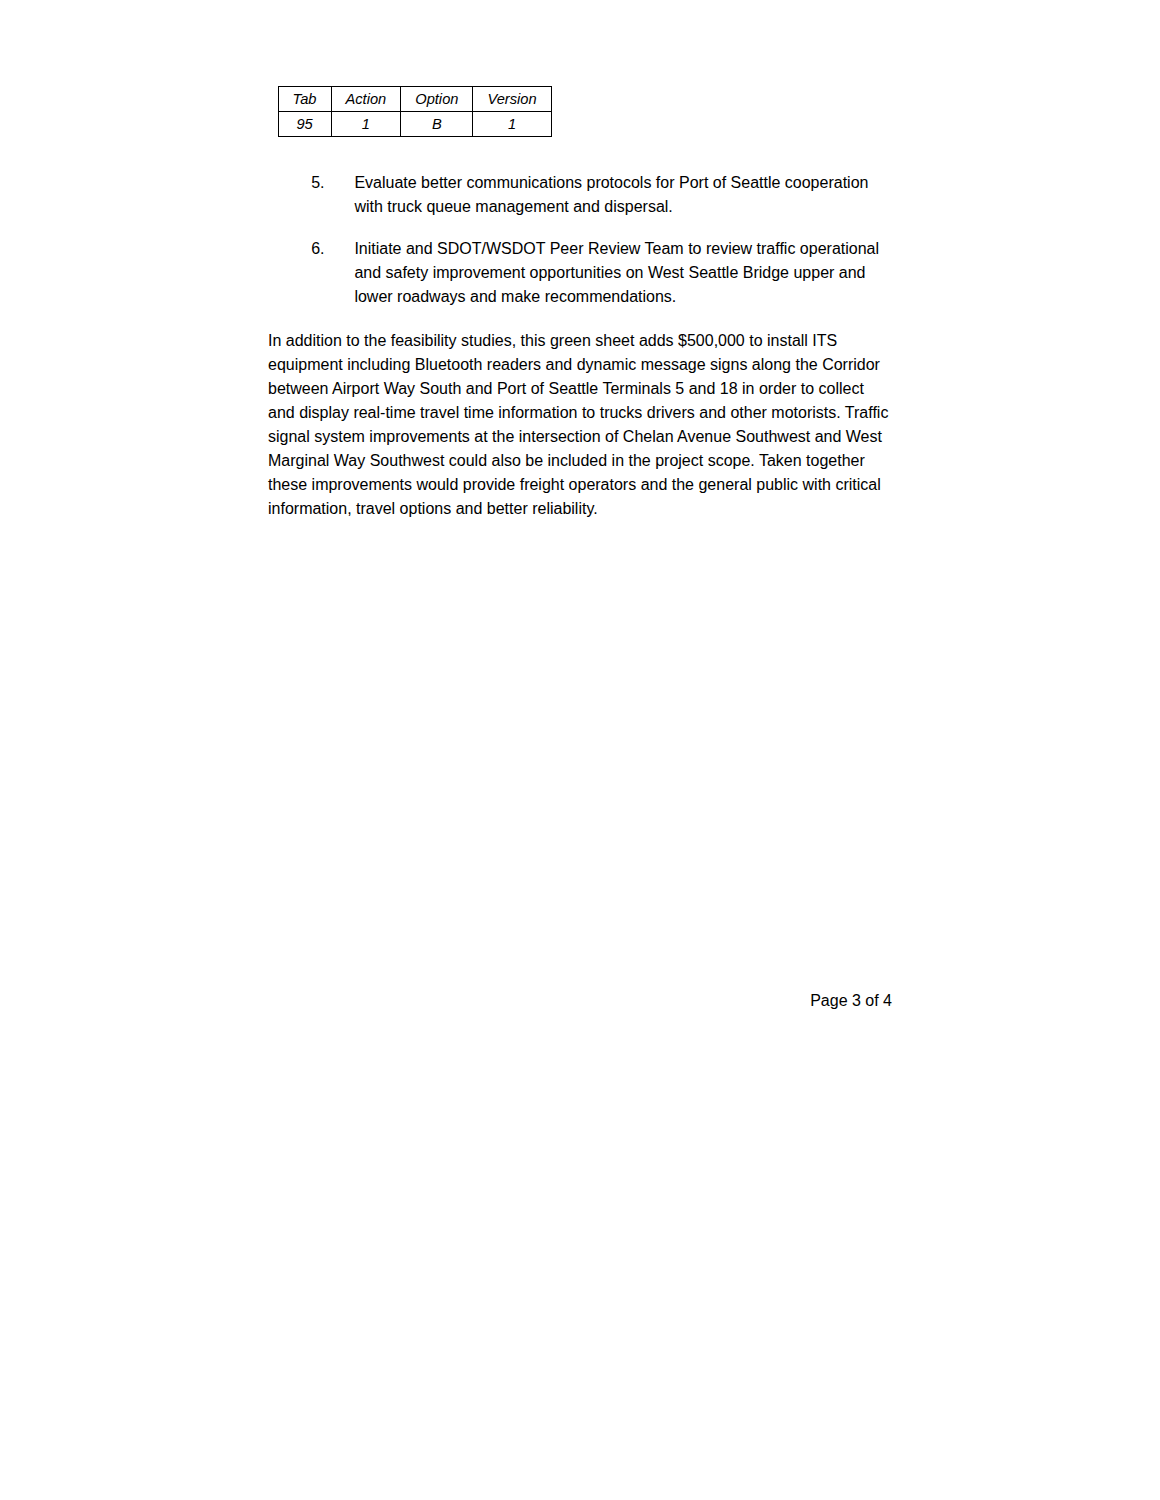| Tab | Action | Option | Version |
| --- | --- | --- | --- |
| 95 | 1 | B | 1 |
Evaluate better communications protocols for Port of Seattle cooperation with truck queue management and dispersal.
Initiate and SDOT/WSDOT Peer Review Team to review traffic operational and safety improvement opportunities on West Seattle Bridge upper and lower roadways and make recommendations.
In addition to the feasibility studies, this green sheet adds $500,000 to install ITS equipment including Bluetooth readers and dynamic message signs along the Corridor between Airport Way South and Port of Seattle Terminals 5 and 18 in order to collect and display real-time travel time information to trucks drivers and other motorists. Traffic signal system improvements at the intersection of Chelan Avenue Southwest and West Marginal Way Southwest could also be included in the project scope. Taken together these improvements would provide freight operators and the general public with critical information, travel options and better reliability.
Page 3 of 4